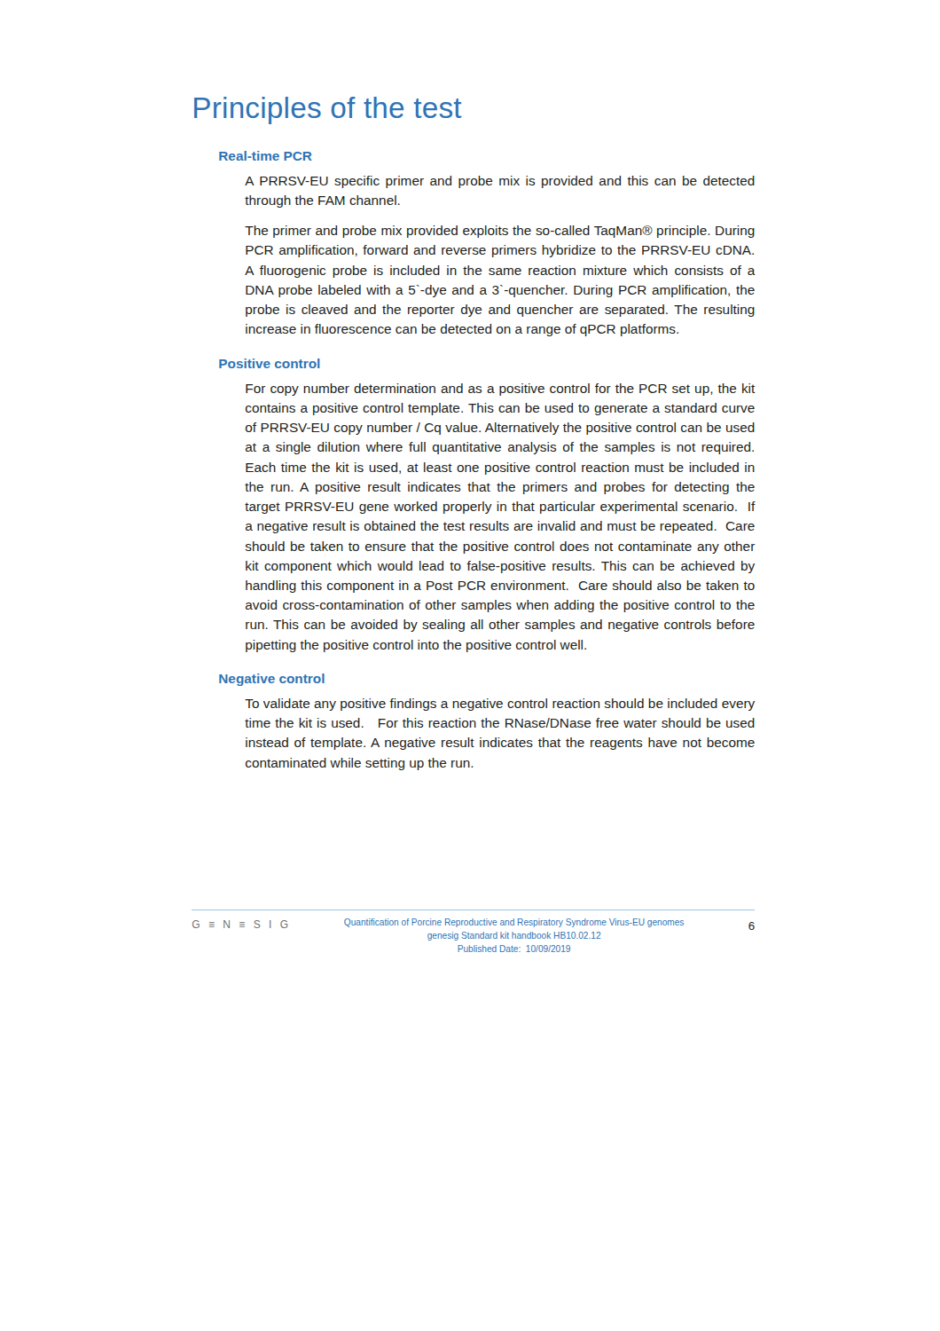Principles of the test
Real-time PCR
A PRRSV-EU specific primer and probe mix is provided and this can be detected through the FAM channel.
The primer and probe mix provided exploits the so-called TaqMan® principle. During PCR amplification, forward and reverse primers hybridize to the PRRSV-EU cDNA. A fluorogenic probe is included in the same reaction mixture which consists of a DNA probe labeled with a 5`-dye and a 3`-quencher. During PCR amplification, the probe is cleaved and the reporter dye and quencher are separated. The resulting increase in fluorescence can be detected on a range of qPCR platforms.
Positive control
For copy number determination and as a positive control for the PCR set up, the kit contains a positive control template. This can be used to generate a standard curve of PRRSV-EU copy number / Cq value. Alternatively the positive control can be used at a single dilution where full quantitative analysis of the samples is not required. Each time the kit is used, at least one positive control reaction must be included in the run. A positive result indicates that the primers and probes for detecting the target PRRSV-EU gene worked properly in that particular experimental scenario. If a negative result is obtained the test results are invalid and must be repeated. Care should be taken to ensure that the positive control does not contaminate any other kit component which would lead to false-positive results. This can be achieved by handling this component in a Post PCR environment. Care should also be taken to avoid cross-contamination of other samples when adding the positive control to the run. This can be avoided by sealing all other samples and negative controls before pipetting the positive control into the positive control well.
Negative control
To validate any positive findings a negative control reaction should be included every time the kit is used. For this reaction the RNase/DNase free water should be used instead of template. A negative result indicates that the reagents have not become contaminated while setting up the run.
G ≡ N ≡ S I G
Quantification of Porcine Reproductive and Respiratory Syndrome Virus-EU genomes
genesig Standard kit handbook HB10.02.12
Published Date: 10/09/2019
6